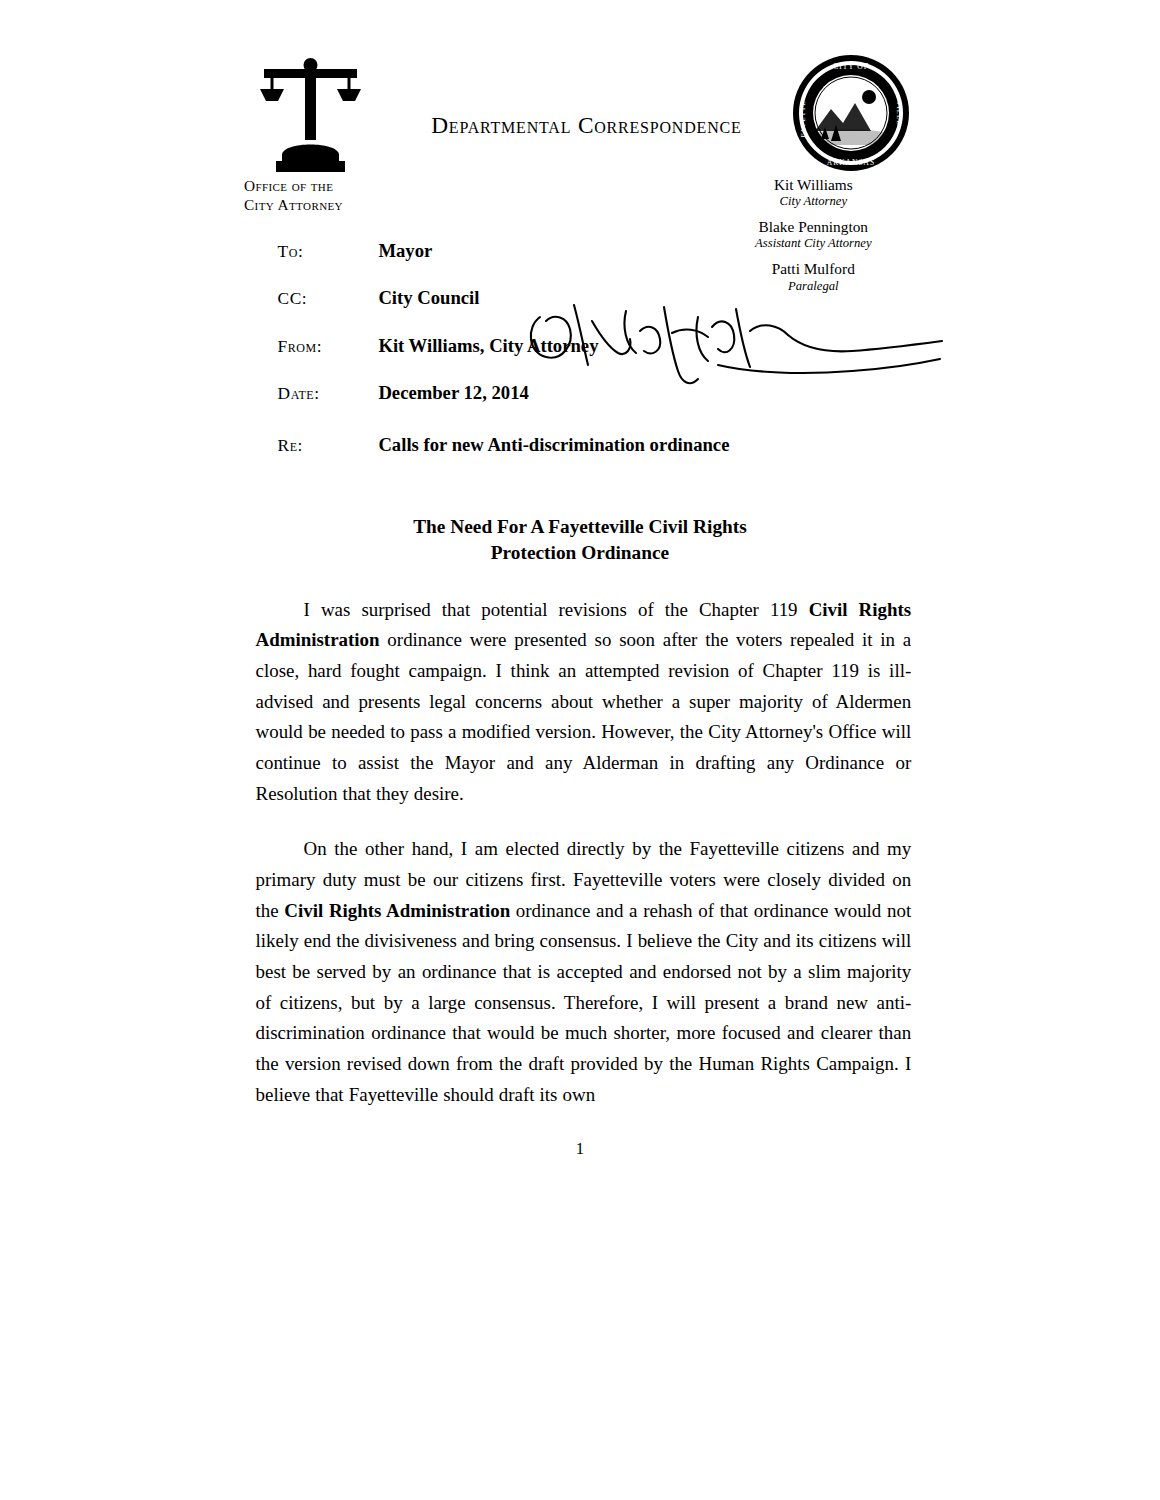Departmental Correspondence
CITY OF ARKANSAS FAYETTE VILLE
Office of the
City Attorney
Kit Williams
City Attorney
Blake Pennington
Assistant City Attorney
Patti Mulford
Paralegal
To: Mayor
CC: City Council
From: Kit Williams, City Attorney
Date: December 12, 2014
Re: Calls for new Anti-discrimination ordinance
The Need For A Fayetteville Civil Rights
Protection Ordinance
I was surprised that potential revisions of the Chapter 119 Civil Rights Administration ordinance were presented so soon after the voters repealed it in a close, hard fought campaign. I think an attempted revision of Chapter 119 is ill-advised and presents legal concerns about whether a super majority of Aldermen would be needed to pass a modified version. However, the City Attorney's Office will continue to assist the Mayor and any Alderman in drafting any Ordinance or Resolution that they desire.
On the other hand, I am elected directly by the Fayetteville citizens and my primary duty must be our citizens first. Fayetteville voters were closely divided on the Civil Rights Administration ordinance and a rehash of that ordinance would not likely end the divisiveness and bring consensus. I believe the City and its citizens will best be served by an ordinance that is accepted and endorsed not by a slim majority of citizens, but by a large consensus. Therefore, I will present a brand new anti-discrimination ordinance that would be much shorter, more focused and clearer than the version revised down from the draft provided by the Human Rights Campaign. I believe that Fayetteville should draft its own
1